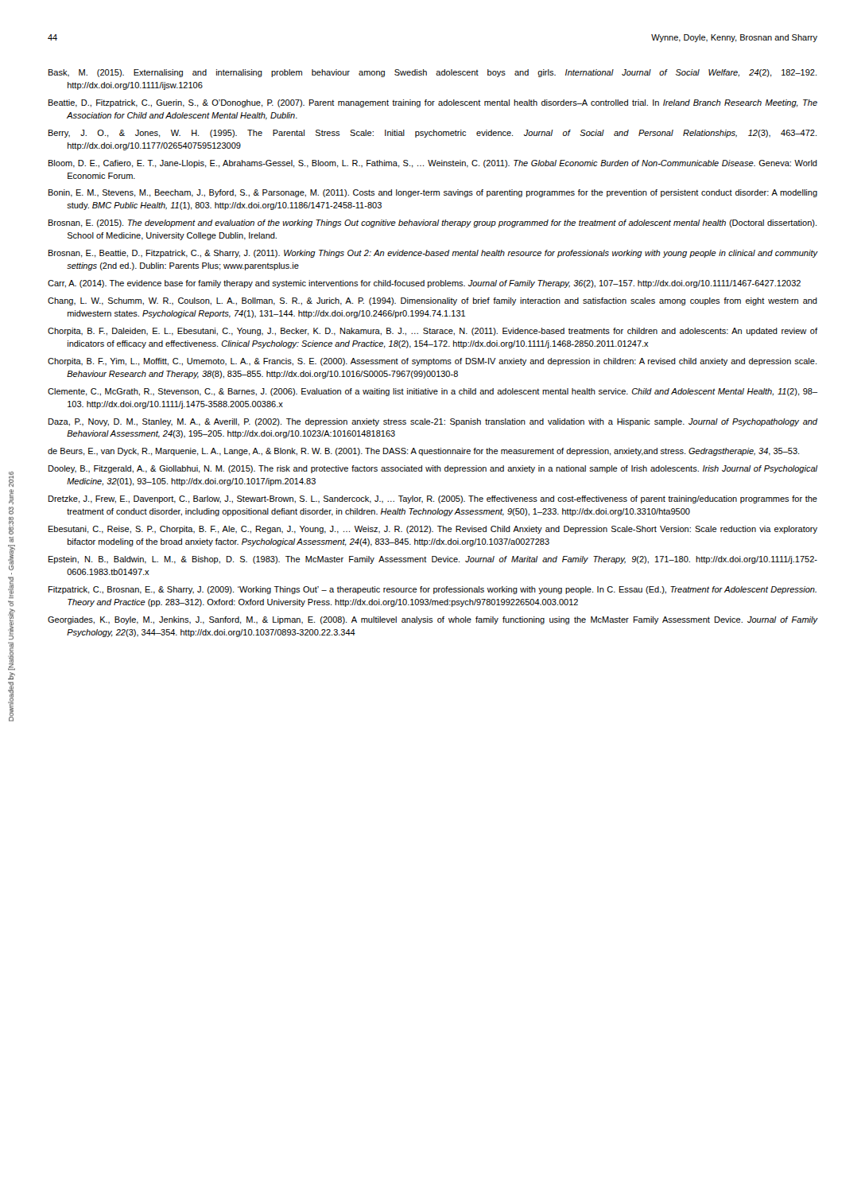Downloaded by [National University of Ireland - Galway] at 08:38 03 June 2016
44 Wynne, Doyle, Kenny, Brosnan and Sharry
Bask, M. (2015). Externalising and internalising problem behaviour among Swedish adolescent boys and girls. International Journal of Social Welfare, 24(2), 182–192. http://dx.doi.org/10.1111/ijsw.12106
Beattie, D., Fitzpatrick, C., Guerin, S., & O’Donoghue, P. (2007). Parent management training for adolescent mental health disorders–A controlled trial. In Ireland Branch Research Meeting, The Association for Child and Adolescent Mental Health, Dublin.
Berry, J. O., & Jones, W. H. (1995). The Parental Stress Scale: Initial psychometric evidence. Journal of Social and Personal Relationships, 12(3), 463–472. http://dx.doi.org/10.1177/0265407595123009
Bloom, D. E., Cafiero, E. T., Jane-Llopis, E., Abrahams-Gessel, S., Bloom, L. R., Fathima, S., … Weinstein, C. (2011). The Global Economic Burden of Non-Communicable Disease. Geneva: World Economic Forum.
Bonin, E. M., Stevens, M., Beecham, J., Byford, S., & Parsonage, M. (2011). Costs and longer-term savings of parenting programmes for the prevention of persistent conduct disorder: A modelling study. BMC Public Health, 11(1), 803. http://dx.doi.org/10.1186/1471-2458-11-803
Brosnan, E. (2015). The development and evaluation of the working Things Out cognitive behavioral therapy group programmed for the treatment of adolescent mental health (Doctoral dissertation). School of Medicine, University College Dublin, Ireland.
Brosnan, E., Beattie, D., Fitzpatrick, C., & Sharry, J. (2011). Working Things Out 2: An evidence-based mental health resource for professionals working with young people in clinical and community settings (2nd ed.). Dublin: Parents Plus; www.parentsplus.ie
Carr, A. (2014). The evidence base for family therapy and systemic interventions for child-focused problems. Journal of Family Therapy, 36(2), 107–157. http://dx.doi.org/10.1111/1467-6427.12032
Chang, L. W., Schumm, W. R., Coulson, L. A., Bollman, S. R., & Jurich, A. P. (1994). Dimensionality of brief family interaction and satisfaction scales among couples from eight western and midwestern states. Psychological Reports, 74(1), 131–144. http://dx.doi.org/10.2466/pr0.1994.74.1.131
Chorpita, B. F., Daleiden, E. L., Ebesutani, C., Young, J., Becker, K. D., Nakamura, B. J., … Starace, N. (2011). Evidence-based treatments for children and adolescents: An updated review of indicators of efficacy and effectiveness. Clinical Psychology: Science and Practice, 18(2), 154–172. http://dx.doi.org/10.1111/j.1468-2850.2011.01247.x
Chorpita, B. F., Yim, L., Moffitt, C., Umemoto, L. A., & Francis, S. E. (2000). Assessment of symptoms of DSM-IV anxiety and depression in children: A revised child anxiety and depression scale. Behaviour Research and Therapy, 38(8), 835–855. http://dx.doi.org/10.1016/S0005-7967(99)00130-8
Clemente, C., McGrath, R., Stevenson, C., & Barnes, J. (2006). Evaluation of a waiting list initiative in a child and adolescent mental health service. Child and Adolescent Mental Health, 11(2), 98–103. http://dx.doi.org/10.1111/j.1475-3588.2005.00386.x
Daza, P., Novy, D. M., Stanley, M. A., & Averill, P. (2002). The depression anxiety stress scale-21: Spanish translation and validation with a Hispanic sample. Journal of Psychopathology and Behavioral Assessment, 24(3), 195–205. http://dx.doi.org/10.1023/A:1016014818163
de Beurs, E., van Dyck, R., Marquenie, L. A., Lange, A., & Blonk, R. W. B. (2001). The DASS: A questionnaire for the measurement of depression, anxiety,and stress. Gedragstherapie, 34, 35–53.
Dooley, B., Fitzgerald, A., & Giollabhui, N. M. (2015). The risk and protective factors associated with depression and anxiety in a national sample of Irish adolescents. Irish Journal of Psychological Medicine, 32(01), 93–105. http://dx.doi.org/10.1017/ipm.2014.83
Dretzke, J., Frew, E., Davenport, C., Barlow, J., Stewart-Brown, S. L., Sandercock, J., … Taylor, R. (2005). The effectiveness and cost-effectiveness of parent training/education programmes for the treatment of conduct disorder, including oppositional defiant disorder, in children. Health Technology Assessment, 9(50), 1–233. http://dx.doi.org/10.3310/hta9500
Ebesutani, C., Reise, S. P., Chorpita, B. F., Ale, C., Regan, J., Young, J., … Weisz, J. R. (2012). The Revised Child Anxiety and Depression Scale-Short Version: Scale reduction via exploratory bifactor modeling of the broad anxiety factor. Psychological Assessment, 24(4), 833–845. http://dx.doi.org/10.1037/a0027283
Epstein, N. B., Baldwin, L. M., & Bishop, D. S. (1983). The McMaster Family Assessment Device. Journal of Marital and Family Therapy, 9(2), 171–180. http://dx.doi.org/10.1111/j.1752-0606.1983.tb01497.x
Fitzpatrick, C., Brosnan, E., & Sharry, J. (2009). ‘Working Things Out’ – a therapeutic resource for professionals working with young people. In C. Essau (Ed.), Treatment for Adolescent Depression. Theory and Practice (pp. 283–312). Oxford: Oxford University Press. http://dx.doi.org/10.1093/med:psych/9780199226504.003.0012
Georgiades, K., Boyle, M., Jenkins, J., Sanford, M., & Lipman, E. (2008). A multilevel analysis of whole family functioning using the McMaster Family Assessment Device. Journal of Family Psychology, 22(3), 344–354. http://dx.doi.org/10.1037/0893-3200.22.3.344